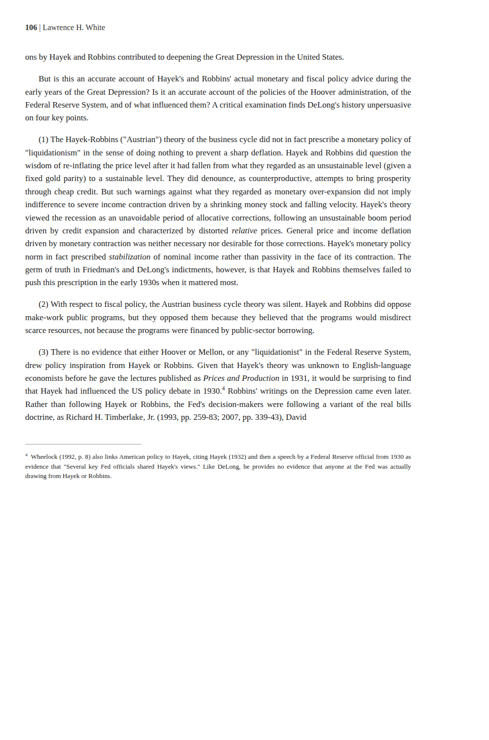106 | Lawrence H. White
ons by Hayek and Robbins contributed to deepening the Great Depression in the United States.
But is this an accurate account of Hayek's and Robbins' actual monetary and fiscal policy advice during the early years of the Great Depression? Is it an accurate account of the policies of the Hoover administration, of the Federal Reserve System, and of what influenced them? A critical examination finds DeLong's history unpersuasive on four key points.
(1) The Hayek-Robbins ("Austrian") theory of the business cycle did not in fact prescribe a monetary policy of "liquidationism" in the sense of doing nothing to prevent a sharp deflation. Hayek and Robbins did question the wisdom of re-inflating the price level after it had fallen from what they regarded as an unsustainable level (given a fixed gold parity) to a sustainable level. They did denounce, as counterproductive, attempts to bring prosperity through cheap credit. But such warnings against what they regarded as monetary over-expansion did not imply indifference to severe income contraction driven by a shrinking money stock and falling velocity. Hayek's theory viewed the recession as an unavoidable period of allocative corrections, following an unsustainable boom period driven by credit expansion and characterized by distorted relative prices. General price and income deflation driven by monetary contraction was neither necessary nor desirable for those corrections. Hayek's monetary policy norm in fact prescribed stabilization of nominal income rather than passivity in the face of its contraction. The germ of truth in Friedman's and DeLong's indictments, however, is that Hayek and Robbins themselves failed to push this prescription in the early 1930s when it mattered most.
(2) With respect to fiscal policy, the Austrian business cycle theory was silent. Hayek and Robbins did oppose make-work public programs, but they opposed them because they believed that the programs would misdirect scarce resources, not because the programs were financed by public-sector borrowing.
(3) There is no evidence that either Hoover or Mellon, or any "liquidationist" in the Federal Reserve System, drew policy inspiration from Hayek or Robbins. Given that Hayek's theory was unknown to English-language economists before he gave the lectures published as Prices and Production in 1931, it would be surprising to find that Hayek had influenced the US policy debate in 1930.4 Robbins' writings on the Depression came even later. Rather than following Hayek or Robbins, the Fed's decision-makers were following a variant of the real bills doctrine, as Richard H. Timberlake, Jr. (1993, pp. 259-83; 2007, pp. 339-43), David
4 Wheelock (1992, p. 8) also links American policy to Hayek, citing Hayek (1932) and then a speech by a Federal Reserve official from 1930 as evidence that "Several key Fed officials shared Hayek's views." Like DeLong, he provides no evidence that anyone at the Fed was actually drawing from Hayek or Robbins.